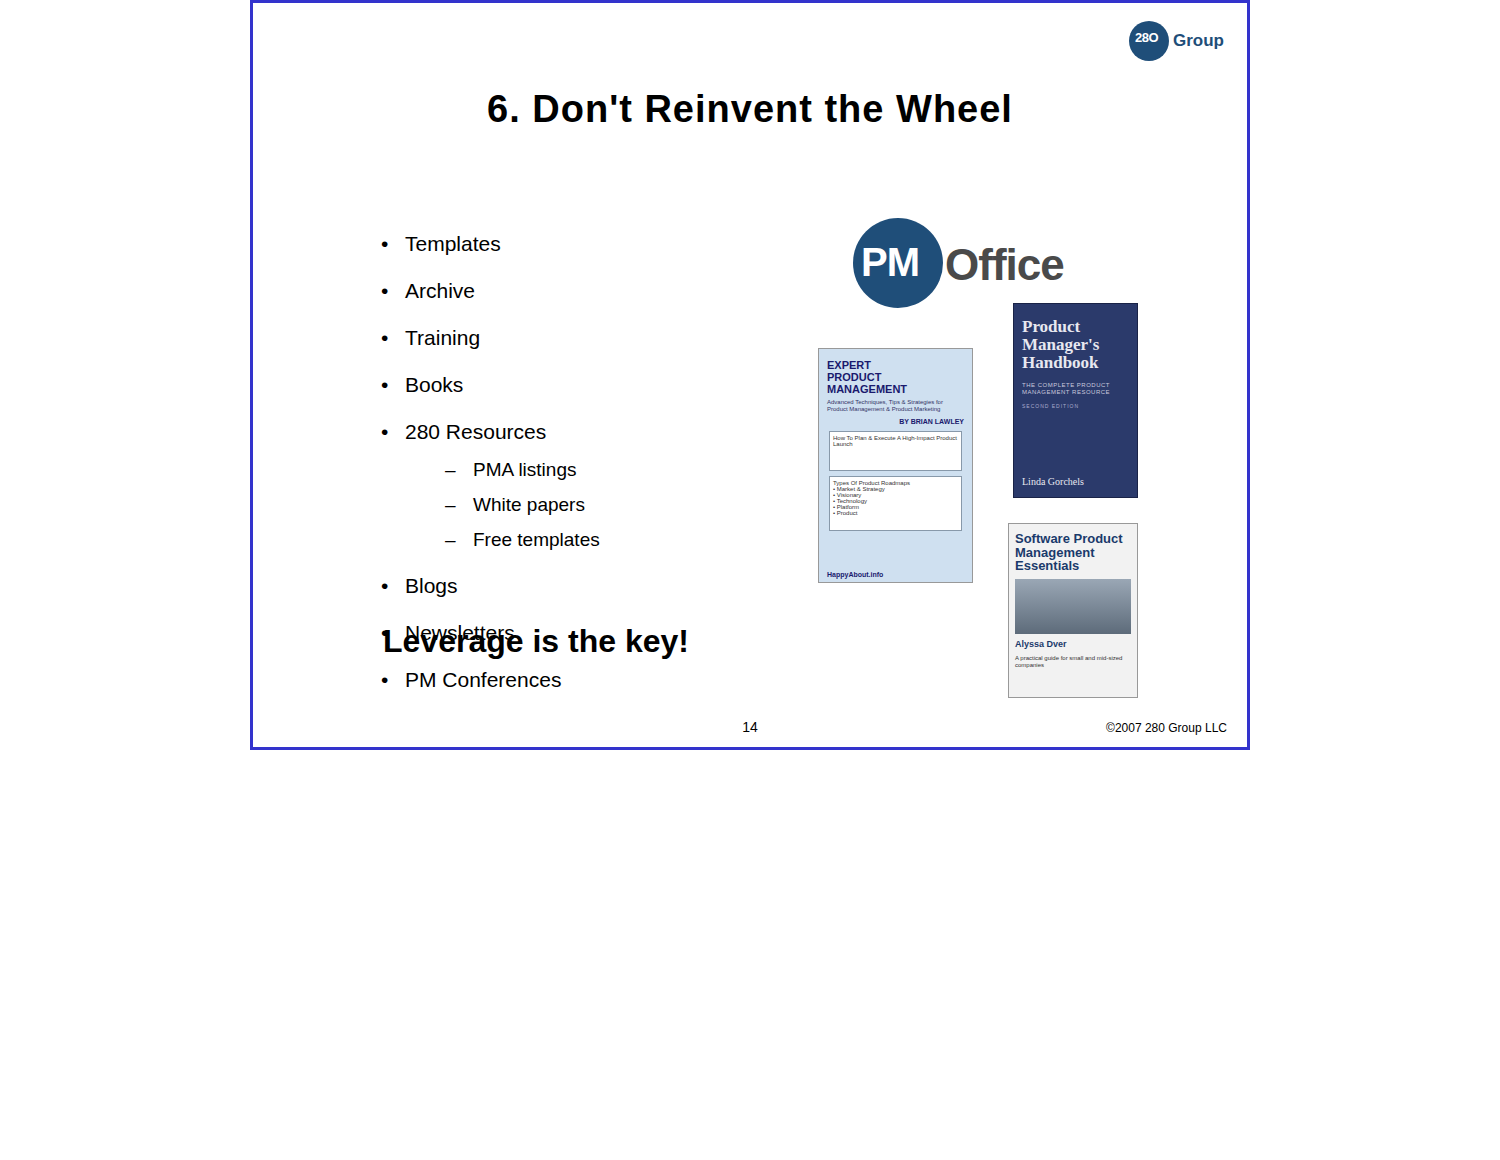28O
Group
6. Don't Reinvent the Wheel
Templates
Archive
Training
Books
280 Resources
PMA listings
White papers
Free templates
Blogs
Newsletters
PM Conferences
Leverage is the key!
PM
Office
EXPERT
PRODUCT MANAGEMENT
Advanced Techniques, Tips & Strategies for Product Management & Product Marketing
BY BRIAN LAWLEY
How To Plan & Execute A High-Impact Product Launch
Types Of Product Roadmaps
• Market & Strategy
• Visionary
• Technology
• Platform
• Product
HappyAbout.info
Product Manager's Handbook
THE COMPLETE PRODUCT MANAGEMENT RESOURCE
SECOND EDITION
Linda Gorchels
Software Product Management Essentials
Alyssa Dver
A practical guide for small and mid-sized companies
14
©2007 280 Group LLC